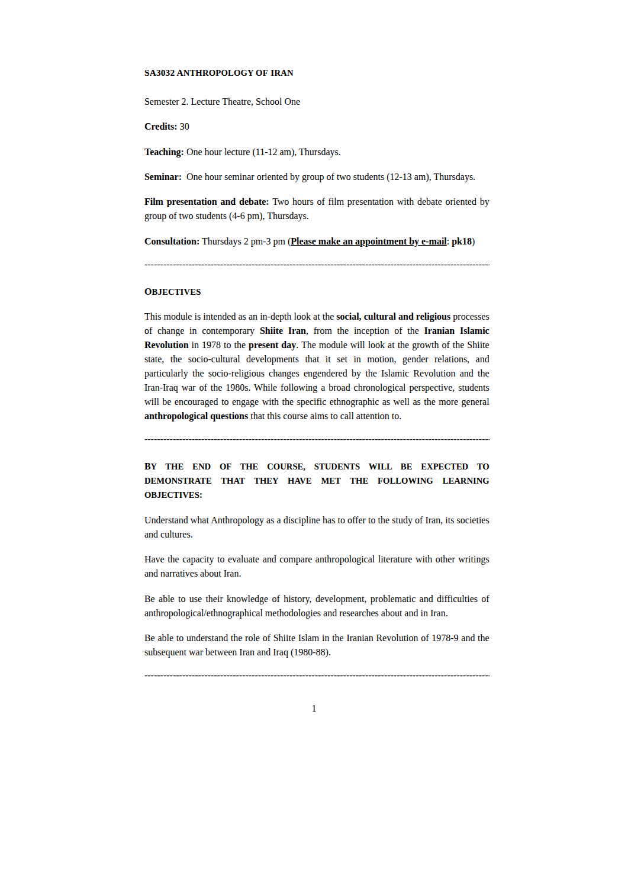SA3032 A NTHROPOLOGY OF IRAN
Semester 2. Lecture Theatre, School One
Credits: 30
Teaching: One hour lecture (11-12 am), Thursdays.
Seminar: One hour seminar oriented by group of two students (12-13 am), Thursdays.
Film presentation and debate: Two hours of film presentation with debate oriented by group of two students (4-6 pm), Thursdays.
Consultation: Thursdays 2 pm-3 pm (Please make an appointment by e-mail: pk18)
---------------------------------------------------------------------------------------------------------------
OBJECTIVES
This module is intended as an in-depth look at the social, cultural and religious processes of change in contemporary Shiite Iran, from the inception of the Iranian Islamic Revolution in 1978 to the present day. The module will look at the growth of the Shiite state, the socio-cultural developments that it set in motion, gender relations, and particularly the socio-religious changes engendered by the Islamic Revolution and the Iran-Iraq war of the 1980s. While following a broad chronological perspective, students will be encouraged to engage with the specific ethnographic as well as the more general anthropological questions that this course aims to call attention to.
---------------------------------------------------------------------------------------------------------------
BY THE END OF THE COURSE, STUDENTS WILL BE EXPECTED TO DEMONSTRATE THAT THEY HAVE MET THE FOLLOWING LEARNING OBJECTIVES:
Understand what Anthropology as a discipline has to offer to the study of Iran, its societies and cultures.
Have the capacity to evaluate and compare anthropological literature with other writings and narratives about Iran.
Be able to use their knowledge of history, development, problematic and difficulties of anthropological/ethnographical methodologies and researches about and in Iran.
Be able to understand the role of Shiite Islam in the Iranian Revolution of 1978-9 and the subsequent war between Iran and Iraq (1980-88).
---------------------------------------------------------------------------------------------------------------
1